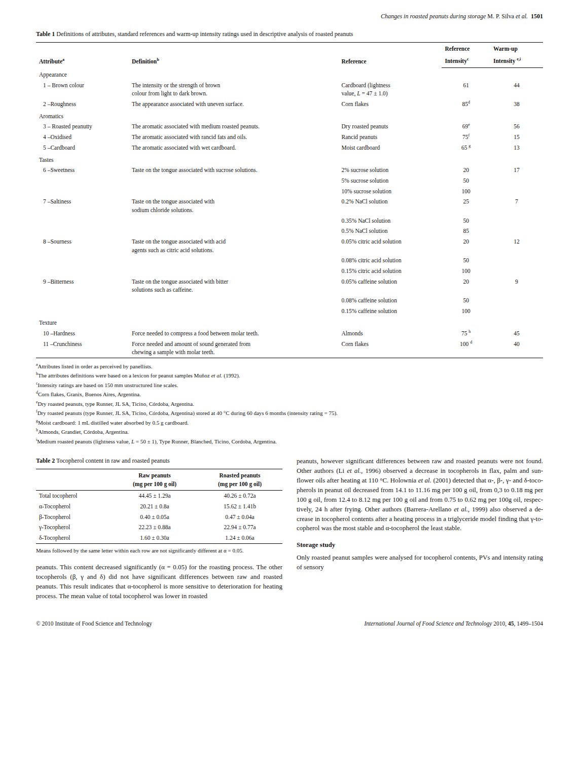Changes in roasted peanuts during storage M. P. Silva et al. 1501
Table 1 Definitions of attributes, standard references and warm-up intensity ratings used in descriptive analysis of roasted peanuts
| Attribute a | Definition b | Reference | Reference | Warm-up |
| --- | --- | --- | --- | --- |
| Intensity c | Intensity e,i |
| Appearance |
| 1 – Brown colour | The intensity or the strength of brown colour from light to dark brown. | Cardboard (lightness value, L = 47 ± 1.0) | 61 | 44 |
| 2 –Roughness | The appearance associated with uneven surface. | Corn flakes | 85 d | 38 |
| Aromatics |
| 3 – Roasted peanutty | The aromatic associated with medium roasted peanuts. | Dry roasted peanuts | 69 e | 56 |
| 4 –Oxidised | The aromatic associated with rancid fats and oils. | Rancid peanuts | 75 f | 15 |
| 5 –Cardboard | The aromatic associated with wet cardboard. | Moist cardboard | 65 g | 13 |
| Tastes |
| 6 –Sweetness | Taste on the tongue associated with sucrose solutions. | 2% sucrose solution | 20 | 17 |
| | | 5% sucrose solution | 50 | |
| | | 10% sucrose solution | 100 | |
| 7 –Saltiness | Taste on the tongue associated with sodium chloride solutions. | 0.2% NaCl solution | 25 | 7 |
| | | 0.35% NaCl solution | 50 | |
| | | 0.5% NaCl solution | 85 | |
| 8 –Sourness | Taste on the tongue associated with acid agents such as citric acid solutions. | 0.05% citric acid solution | 20 | 12 |
| | | 0.08% citric acid solution | 50 | |
| | | 0.15% citric acid solution | 100 | |
| 9 –Bitterness | Taste on the tongue associated with bitter solutions such as caffeine. | 0.05% caffeine solution | 20 | 9 |
| | | 0.08% caffeine solution | 50 | |
| | | 0.15% caffeine solution | 100 | |
| Texture |
| 10 –Hardness | Force needed to compress a food between molar teeth. | Almonds | 75 h | 45 |
| 11 –Crunchiness | Force needed and amount of sound generated from chewing a sample with molar teeth. | Corn flakes | 100 d | 40 |
aAttributes listed in order as perceived by panellists.
bThe attributes definitions were based on a lexicon for peanut samples Muñoz et al. (1992).
cIntensity ratings are based on 150 mm unstructured line scales.
dCorn flakes, Granix, Buenos Aires, Argentina.
eDry roasted peanuts, type Runner, JL SA, Ticino, Córdoba, Argentina.
fDry roasted peanuts (type Runner, JL SA, Ticino, Córdoba, Argentina) stored at 40 °C during 60 days 6 months (intensity rating = 75).
gMoist cardboard: 1 mL distilled water absorbed by 0.5 g cardboard.
hAlmonds, Grandiet, Córdoba, Argentina.
iMedium roasted peanuts (lightness value, L = 50 ± 1), Type Runner, Blanched, Ticino, Cordoba, Argentina.
Table 2 Tocopherol content in raw and roasted peanuts
| | Raw peanuts (mg per 100 g oil) | Roasted peanuts (mg per 100 g oil) |
| --- | --- | --- |
| Total tocopherol | 44.45 ± 1.29a | 40.26 ± 0.72a |
| α-Tocopherol | 20.21 ± 0.8a | 15.62 ± 1.41b |
| β-Tocopherol | 0.40 ± 0.05a | 0.47 ± 0.04a |
| γ-Tocopherol | 22.23 ± 0.88a | 22.94 ± 0.77a |
| δ-Tocopherol | 1.60 ± 0.30a | 1.24 ± 0.06a |
Means followed by the same letter within each row are not significantly different at α = 0.05.
peanuts. This content decreased significantly (α = 0.05) for the roasting process. The other tocopherols (β, γ and δ) did not have significant differences between raw and roasted peanuts. This result indicates that α-tocopherol is more sensitive to deterioration for heating process. The mean value of total tocopherol was lower in roasted
peanuts, however significant differences between raw and roasted peanuts were not found. Other authors (Li et al., 1996) observed a decrease in tocopherols in flax, palm and sunflower oils after heating at 110 °C. Holownia et al. (2001) detected that α-, β-, γ- and δ-tocopherols in peanut oil decreased from 14.1 to 11.16 mg per 100 g oil, from 0,3 to 0.18 mg per 100 g oil, from 12.4 to 8.12 mg per 100 g oil and from 0.75 to 0.62 mg per 100g oil, respectively, 24 h after frying. Other authors (Barrera-Arellano et al., 1999) also observed a decrease in tocopherol contents after a heating process in a triglyceride model finding that γ-tocopherol was the most stable and α-tocopherol the least stable.
Storage study
Only roasted peanut samples were analysed for tocopherol contents, PVs and intensity rating of sensory
© 2010 Institute of Food Science and Technology
International Journal of Food Science and Technology 2010, 45, 1499–1504